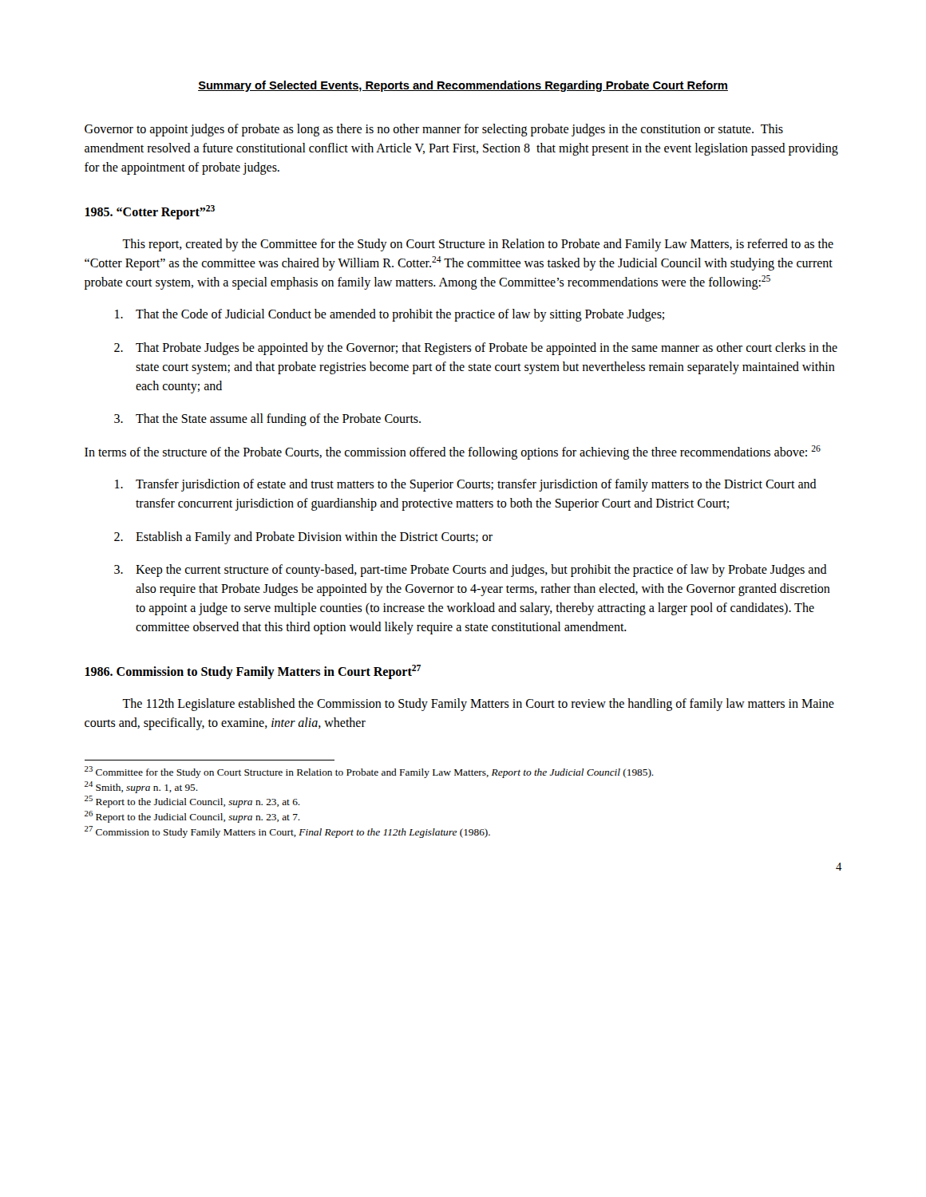Summary of Selected Events, Reports and Recommendations Regarding Probate Court Reform
Governor to appoint judges of probate as long as there is no other manner for selecting probate judges in the constitution or statute. This amendment resolved a future constitutional conflict with Article V, Part First, Section 8 that might present in the event legislation passed providing for the appointment of probate judges.
1985. “Cotter Report”23
This report, created by the Committee for the Study on Court Structure in Relation to Probate and Family Law Matters, is referred to as the “Cotter Report” as the committee was chaired by William R. Cotter.24 The committee was tasked by the Judicial Council with studying the current probate court system, with a special emphasis on family law matters. Among the Committee’s recommendations were the following:25
That the Code of Judicial Conduct be amended to prohibit the practice of law by sitting Probate Judges;
That Probate Judges be appointed by the Governor; that Registers of Probate be appointed in the same manner as other court clerks in the state court system; and that probate registries become part of the state court system but nevertheless remain separately maintained within each county; and
That the State assume all funding of the Probate Courts.
In terms of the structure of the Probate Courts, the commission offered the following options for achieving the three recommendations above: 26
Transfer jurisdiction of estate and trust matters to the Superior Courts; transfer jurisdiction of family matters to the District Court and transfer concurrent jurisdiction of guardianship and protective matters to both the Superior Court and District Court;
Establish a Family and Probate Division within the District Courts; or
Keep the current structure of county-based, part-time Probate Courts and judges, but prohibit the practice of law by Probate Judges and also require that Probate Judges be appointed by the Governor to 4-year terms, rather than elected, with the Governor granted discretion to appoint a judge to serve multiple counties (to increase the workload and salary, thereby attracting a larger pool of candidates). The committee observed that this third option would likely require a state constitutional amendment.
1986. Commission to Study Family Matters in Court Report27
The 112th Legislature established the Commission to Study Family Matters in Court to review the handling of family law matters in Maine courts and, specifically, to examine, inter alia, whether
23 Committee for the Study on Court Structure in Relation to Probate and Family Law Matters, Report to the Judicial Council (1985).
24 Smith, supra n. 1, at 95.
25 Report to the Judicial Council, supra n. 23, at 6.
26 Report to the Judicial Council, supra n. 23, at 7.
27 Commission to Study Family Matters in Court, Final Report to the 112th Legislature (1986).
4